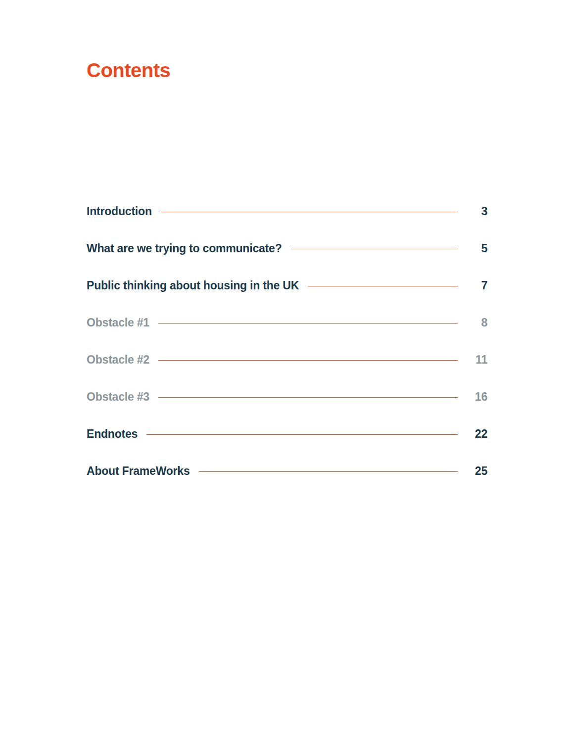Contents
Introduction 3
What are we trying to communicate? 5
Public thinking about housing in the UK 7
Obstacle #1 8
Obstacle #2 11
Obstacle #3 16
Endnotes 22
About FrameWorks 25